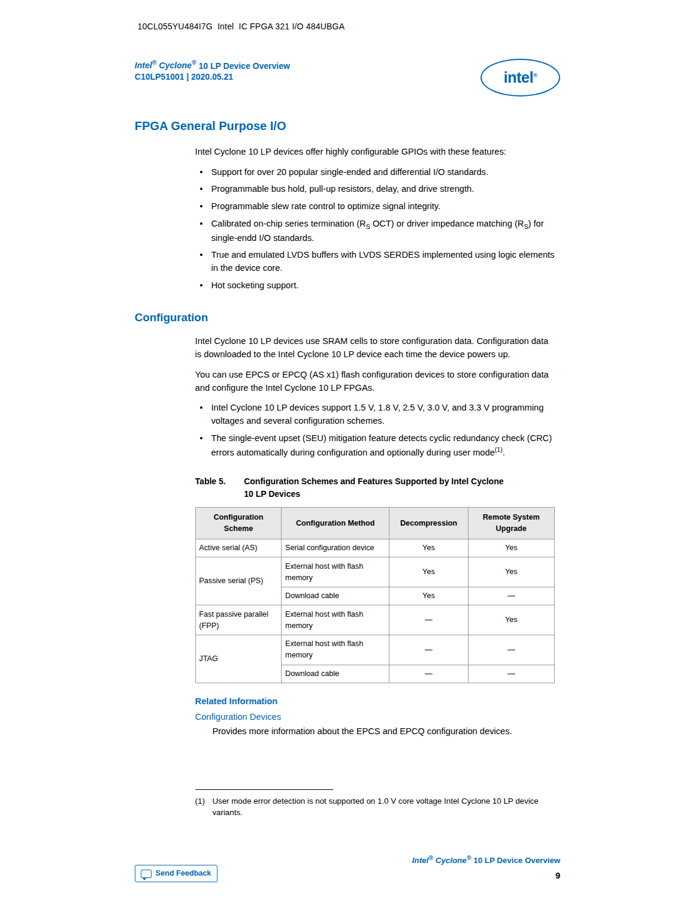10CL055YU484I7G Intel IC FPGA 321 I/O 484UBGA
Intel® Cyclone® 10 LP Device Overview
C10LP51001 | 2020.05.21
intel®
FPGA General Purpose I/O
Intel Cyclone 10 LP devices offer highly configurable GPIOs with these features:
Support for over 20 popular single-ended and differential I/O standards.
Programmable bus hold, pull-up resistors, delay, and drive strength.
Programmable slew rate control to optimize signal integrity.
Calibrated on-chip series termination (RS OCT) or driver impedance matching (RS) for single-endd I/O standards.
True and emulated LVDS buffers with LVDS SERDES implemented using logic elements in the device core.
Hot socketing support.
Configuration
Intel Cyclone 10 LP devices use SRAM cells to store configuration data. Configuration data is downloaded to the Intel Cyclone 10 LP device each time the device powers up.
You can use EPCS or EPCQ (AS x1) flash configuration devices to store configuration data and configure the Intel Cyclone 10 LP FPGAs.
Intel Cyclone 10 LP devices support 1.5 V, 1.8 V, 2.5 V, 3.0 V, and 3.3 V programming voltages and several configuration schemes.
The single-event upset (SEU) mitigation feature detects cyclic redundancy check (CRC) errors automatically during configuration and optionally during user mode(1).
Table 5.
Configuration Schemes and Features Supported by Intel Cyclone 10 LP Devices
| Configuration Scheme | Configuration Method | Decompression | Remote System Upgrade |
| --- | --- | --- | --- |
| Active serial (AS) | Serial configuration device | Yes | Yes |
| Passive serial (PS) | External host with flash memory | Yes | Yes |
| Download cable | Yes | — |
| Fast passive parallel (FPP) | External host with flash memory | — | Yes |
| JTAG | External host with flash memory | — | — |
| Download cable | — | — |
Related Information
Configuration Devices
Provides more information about the EPCS and EPCQ configuration devices.
(1)
User mode error detection is not supported on 1.0 V core voltage Intel Cyclone 10 LP device variants.
Send Feedback
Intel® Cyclone® 10 LP Device Overview
9